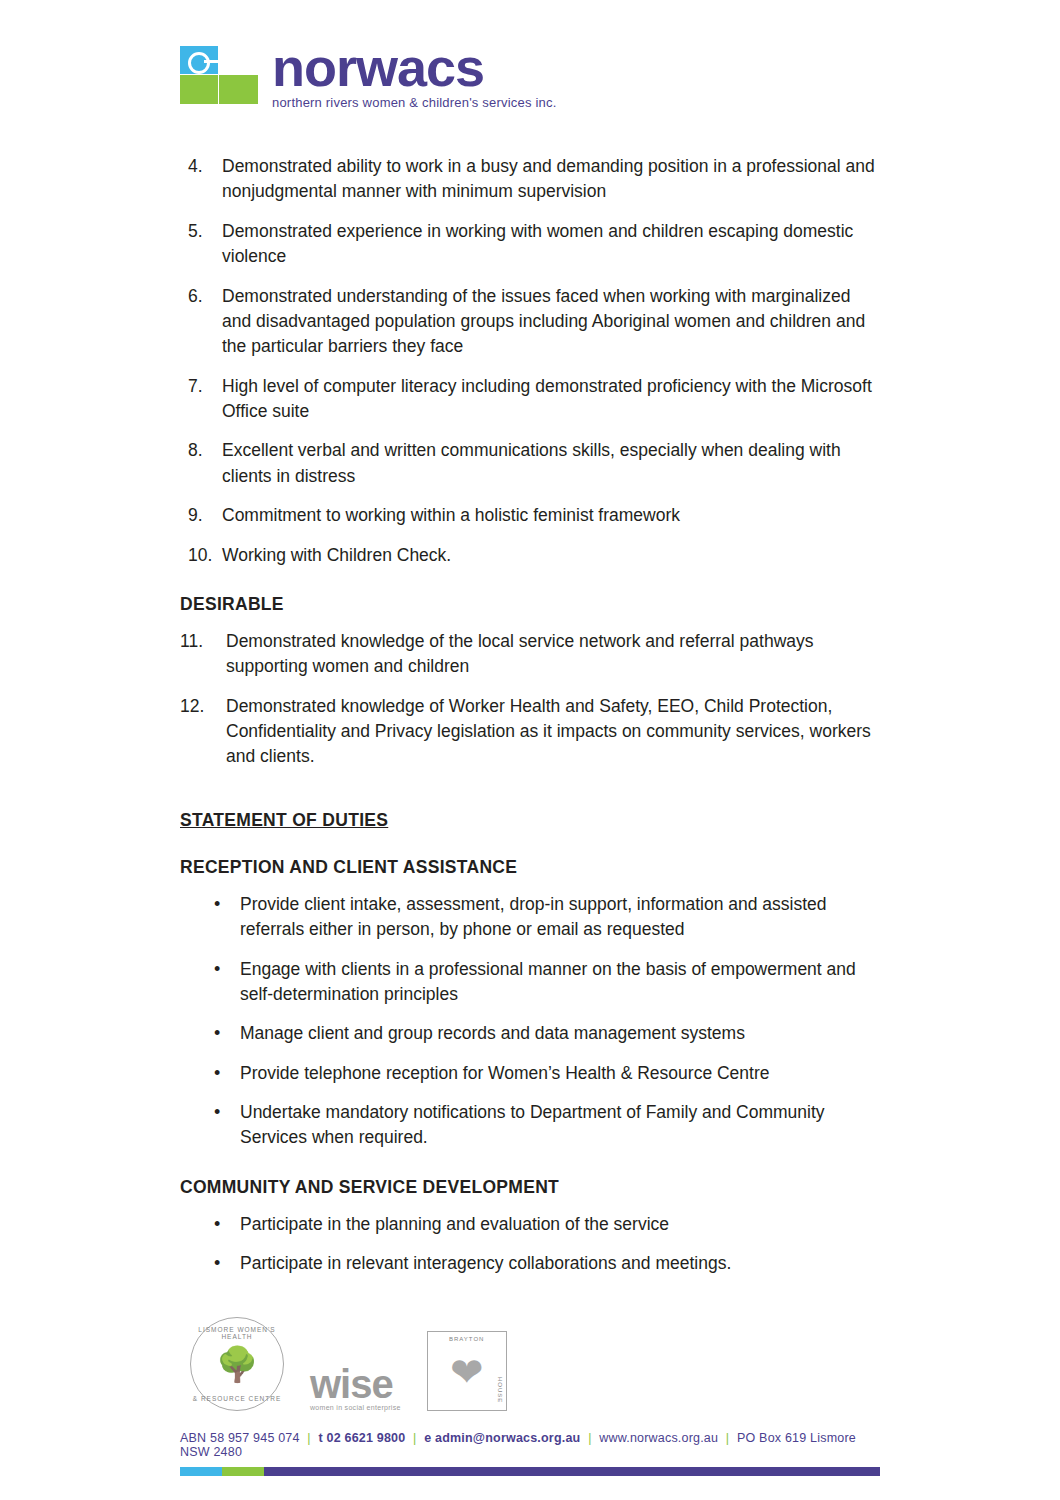norwacs
northern rivers women & children's services inc.
Demonstrated ability to work in a busy and demanding position in a professional and nonjudgmental manner with minimum supervision
Demonstrated experience in working with women and children escaping domestic violence
Demonstrated understanding of the issues faced when working with marginalized and disadvantaged population groups including Aboriginal women and children and the particular barriers they face
High level of computer literacy including demonstrated proficiency with the Microsoft Office suite
Excellent verbal and written communications skills, especially when dealing with clients in distress
Commitment to working within a holistic feminist framework
Working with Children Check.
DESIRABLE
Demonstrated knowledge of the local service network and referral pathways supporting women and children
Demonstrated knowledge of Worker Health and Safety, EEO, Child Protection, Confidentiality and Privacy legislation as it impacts on community services, workers and clients.
STATEMENT OF DUTIES
RECEPTION AND CLIENT ASSISTANCE
Provide client intake, assessment, drop-in support, information and assisted referrals either in person, by phone or email as requested
Engage with clients in a professional manner on the basis of empowerment and self-determination principles
Manage client and group records and data management systems
Provide telephone reception for Women’s Health & Resource Centre
Undertake mandatory notifications to Department of Family and Community Services when required.
COMMUNITY AND SERVICE DEVELOPMENT
Participate in the planning and evaluation of the service
Participate in relevant interagency collaborations and meetings.
LISMORE WOMEN'S HEALTH
🌳
& RESOURCE CENTRE
wise
women in social enterprise
BRAYTON
❤
HOUSE
ABN 58 957 945 074 | t 02 6621 9800 | e admin@norwacs.org.au | www.norwacs.org.au | PO Box 619 Lismore NSW 2480